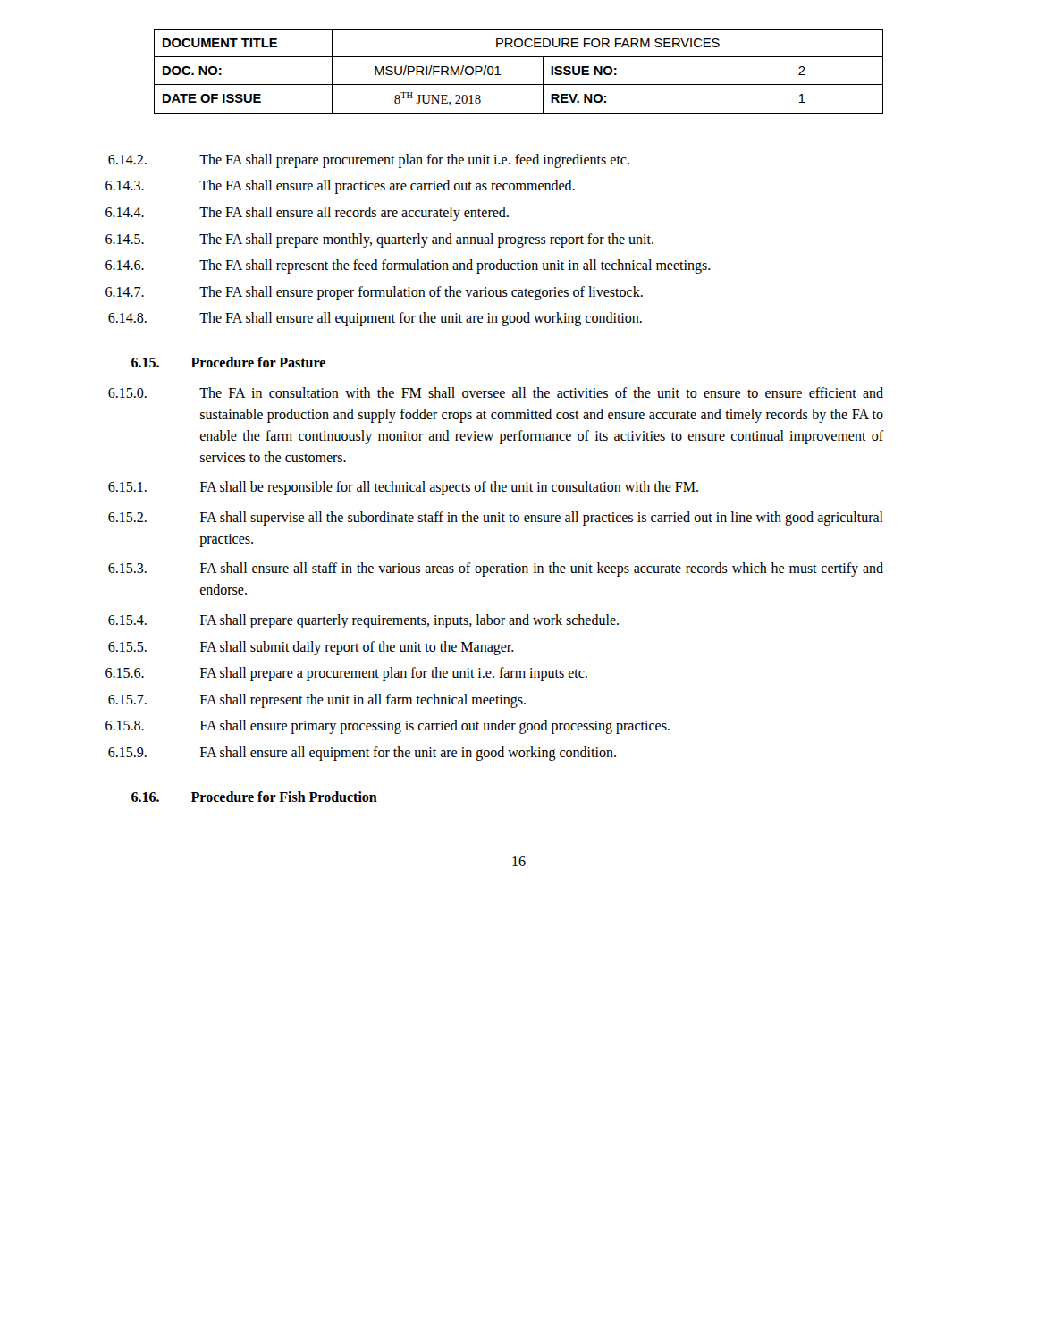| DOCUMENT TITLE | PROCEDURE FOR FARM SERVICES |
| DOC. NO: | MSU/PRI/FRM/OP/01 | ISSUE NO: | 2 |
| DATE OF ISSUE | 8 TH JUNE, 2018 | REV. NO: | 1 |
6.14.2. The FA shall prepare procurement plan for the unit i.e. feed ingredients etc.
6.14.3. The FA shall ensure all practices are carried out as recommended.
6.14.4. The FA shall ensure all records are accurately entered.
6.14.5. The FA shall prepare monthly, quarterly and annual progress report for the unit.
6.14.6. The FA shall represent the feed formulation and production unit in all technical meetings.
6.14.7. The FA shall ensure proper formulation of the various categories of livestock.
6.14.8. The FA shall ensure all equipment for the unit are in good working condition.
6.15. Procedure for Pasture
6.15.0. The FA in consultation with the FM shall oversee all the activities of the unit to ensure to ensure efficient and sustainable production and supply fodder crops at committed cost and ensure accurate and timely records by the FA to enable the farm continuously monitor and review performance of its activities to ensure continual improvement of services to the customers.
6.15.1. FA shall be responsible for all technical aspects of the unit in consultation with the FM.
6.15.2. FA shall supervise all the subordinate staff in the unit to ensure all practices is carried out in line with good agricultural practices.
6.15.3. FA shall ensure all staff in the various areas of operation in the unit keeps accurate records which he must certify and endorse.
6.15.4. FA shall prepare quarterly requirements, inputs, labor and work schedule.
6.15.5. FA shall submit daily report of the unit to the Manager.
6.15.6. FA shall prepare a procurement plan for the unit i.e. farm inputs etc.
6.15.7. FA shall represent the unit in all farm technical meetings.
6.15.8. FA shall ensure primary processing is carried out under good processing practices.
6.15.9. FA shall ensure all equipment for the unit are in good working condition.
6.16. Procedure for Fish Production
16